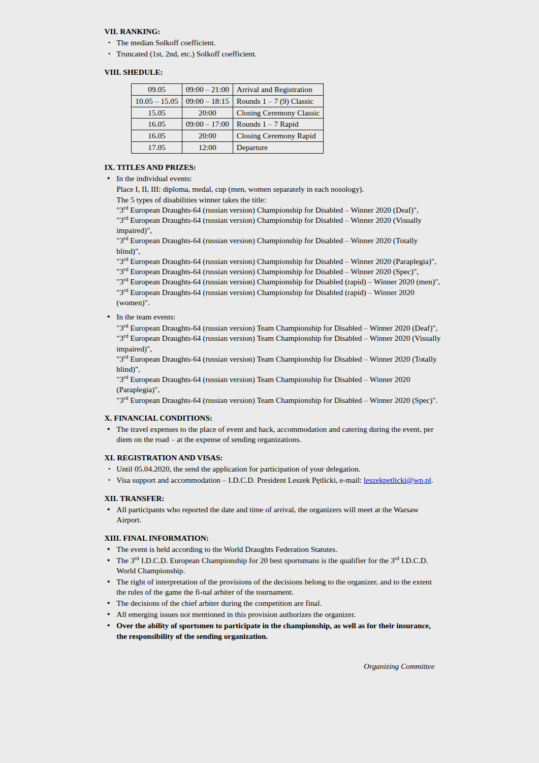VII. RANKING:
The median Solkoff coefficient.
Truncated (1st, 2nd, etc.) Solkoff coefficient.
VIII. SHEDULE:
| 09.05 | 09:00 – 21:00 | Arrival and Registration |
| 10.05 – 15.05 | 09:00 – 18:15 | Rounds 1 – 7 (9) Classic |
| 15.05 | 20:00 | Closing Ceremony Classic |
| 16.05 | 09:00 – 17:00 | Rounds 1 – 7 Rapid |
| 16.05 | 20:00 | Closing Ceremony Rapid |
| 17.05 | 12:00 | Departure |
IX. TITLES AND PRIZES:
In the individual events:
Place I, II, III: diploma, medal, cup (men, women separately in each nosology).
The 5 types of disabilities winner takes the title:
"3rd European Draughts-64 (russian version) Championship for Disabled – Winner 2020 (Deaf)",
"3rd European Draughts-64 (russian version) Championship for Disabled – Winner 2020 (Visually impaired)",
"3rd European Draughts-64 (russian version) Championship for Disabled – Winner 2020 (Totally blind)",
"3rd European Draughts-64 (russian version) Championship for Disabled – Winner 2020 (Paraplegia)",
"3rd European Draughts-64 (russian version) Championship for Disabled – Winner 2020 (Spec)",
"3rd European Draughts-64 (russian version) Championship for Disabled (rapid) – Winner 2020 (men)",
"3rd European Draughts-64 (russian version) Championship for Disabled (rapid) – Winner 2020 (women)".
In the team events:
"3rd European Draughts-64 (russian version) Team Championship for Disabled – Winner 2020 (Deaf)",
"3rd European Draughts-64 (russian version) Team Championship for Disabled – Winner 2020 (Visually impaired)",
"3rd European Draughts-64 (russian version) Team Championship for Disabled – Winner 2020 (Totally blind)",
"3rd European Draughts-64 (russian version) Team Championship for Disabled – Winner 2020 (Paraplegia)",
"3rd European Draughts-64 (russian version) Team Championship for Disabled – Winner 2020 (Spec)".
X. FINANCIAL CONDITIONS:
The travel expenses to the place of event and back, accommodation and catering during the event, per diem on the road – at the expense of sending organizations.
XI. REGISTRATION AND VISAS:
Until 05.04.2020, the send the application for participation of your delegation.
Visa support and accommodation – I.D.C.D. President Leszek Pętlicki, e-mail: leszekpetlicki@wp.pl.
XII. TRANSFER:
All participants who reported the date and time of arrival, the organizers will meet at the Warsaw Airport.
XIII. FINAL INFORMATION:
The event is held according to the World Draughts Federation Statutes.
The 3rd I.D.C.D. European Championship for 20 best sportsmans is the qualifier for the 3rd I.D.C.D. World Championship.
The right of interpretation of the provisions of the decisions belong to the organizer, and to the extent the rules of the game the fi‑nal arbiter of the tournament.
The decisions of the chief arbiter during the competition are final.
All emerging issues not mentioned in this provision authorizes the organizer.
Over the ability of sportsmen to participate in the championship, as well as for their insurance, the responsibility of the sending organization.
Organizing Committee